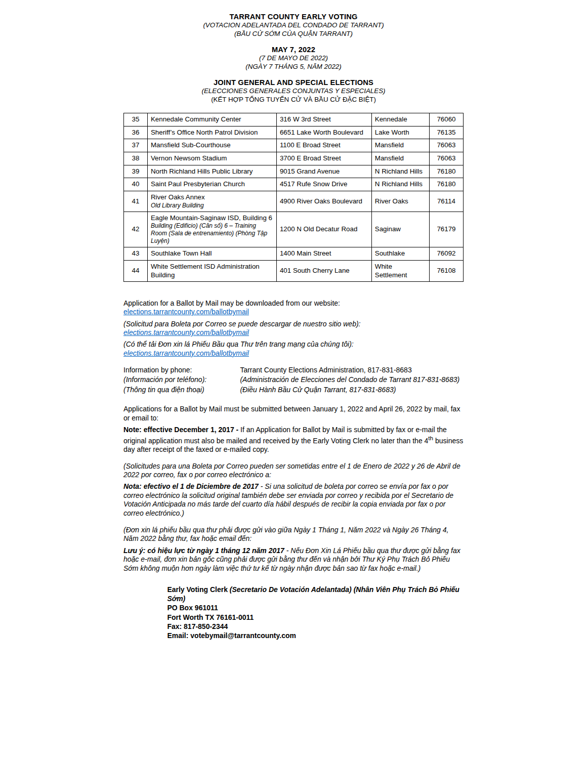TARRANT COUNTY EARLY VOTING
(VOTACION ADELANTADA DEL CONDADO DE TARRANT)
(BẦU CỬ SỚM CỦA QUẬN TARRANT)
MAY 7, 2022
(7 DE MAYO DE 2022)
(NGÀY 7 THÁNG 5, NĂM 2022)
JOINT GENERAL AND SPECIAL ELECTIONS
(ELECCIONES GENERALES CONJUNTAS Y ESPECIALES)
(KẾT HỢP TỔNG TUYỂN CỬ VÀ BẦU CỬ ĐẶC BIỆT)
| 35 | Kennedale Community Center | 316 W 3rd Street | Kennedale | 76060 |
| 36 | Sheriff’s Office North Patrol Division | 6651 Lake Worth Boulevard | Lake Worth | 76135 |
| 37 | Mansfield Sub-Courthouse | 1100 E Broad Street | Mansfield | 76063 |
| 38 | Vernon Newsom Stadium | 3700 E Broad Street | Mansfield | 76063 |
| 39 | North Richland Hills Public Library | 9015 Grand Avenue | N Richland Hills | 76180 |
| 40 | Saint Paul Presbyterian Church | 4517 Rufe Snow Drive | N Richland Hills | 76180 |
| 41 | River Oaks Annex Old Library Building | 4900 River Oaks Boulevard | River Oaks | 76114 |
| 42 | Eagle Mountain-Saginaw ISD, Building 6 Building (Edificio) (Căn số) 6 – Training Room (Sala de entrenamiento) (Phòng Tập Luyện) | 1200 N Old Decatur Road | Saginaw | 76179 |
| 43 | Southlake Town Hall | 1400 Main Street | Southlake | 76092 |
| 44 | White Settlement ISD Administration Building | 401 South Cherry Lane | White Settlement | 76108 |
Application for a Ballot by Mail may be downloaded from our website: elections.tarrantcounty.com/ballotbymail
(Solicitud para Boleta por Correo se puede descargar de nuestro sitio web): elections.tarrantcounty.com/ballotbymail
(Có thể tải Đơn xin lá Phiếu Bầu qua Thư trên trang mạng của chúng tôi): elections.tarrantcounty.com/ballotbymail
| Information by phone: | Tarrant County Elections Administration, 817-831-8683 |
| (Información por teléfono): | (Administración de Elecciones del Condado de Tarrant 817-831-8683) |
| (Thông tin qua điện thoại) | (Điều Hành Bầu Cử Quận Tarrant, 817-831-8683) |
Applications for a Ballot by Mail must be submitted between January 1, 2022 and April 26, 2022 by mail, fax or email to:
Note: effective December 1, 2017 - If an Application for Ballot by Mail is submitted by fax or e-mail the original application must also be mailed and received by the Early Voting Clerk no later than the 4th business day after receipt of the faxed or e-mailed copy.
(Solicitudes para una Boleta por Correo pueden ser sometidas entre el 1 de Enero de 2022 y 26 de Abril de 2022 por correo, fax o por correo electrónico a:
Nota: efectivo el 1 de Diciembre de 2017 - Si una solicitud de boleta por correo se envía por fax o por correo electrónico la solicitud original también debe ser enviada por correo y recibida por el Secretario de Votación Anticipada no más tarde del cuarto día hábil después de recibir la copia enviada por fax o por correo electrónico.)
(Đơn xin lá phiếu bầu qua thư phải được gửi vào giữa Ngày 1 Tháng 1, Năm 2022 và Ngày 26 Tháng 4, Năm 2022 bằng thư, fax hoặc email đến:
Lưu ý: có hiệu lực từ ngày 1 tháng 12 năm 2017 - Nếu Đơn Xin Lá Phiếu bầu qua thư được gửi bằng fax hoặc e-mail, đơn xin bản gốc cũng phải được gửi bằng thư đến và nhận bởi Thư Ký Phụ Trách Bỏ Phiếu Sớm không muộn hơn ngày làm việc thứ tư kể từ ngày nhận được bản sao từ fax hoặc e-mail.)
Early Voting Clerk (Secretario De Votación Adelantada) (Nhân Viên Phụ Trách Bỏ Phiếu Sớm)
PO Box 961011
Fort Worth TX 76161-0011
Fax: 817-850-2344
Email: votebymail@tarrantcounty.com